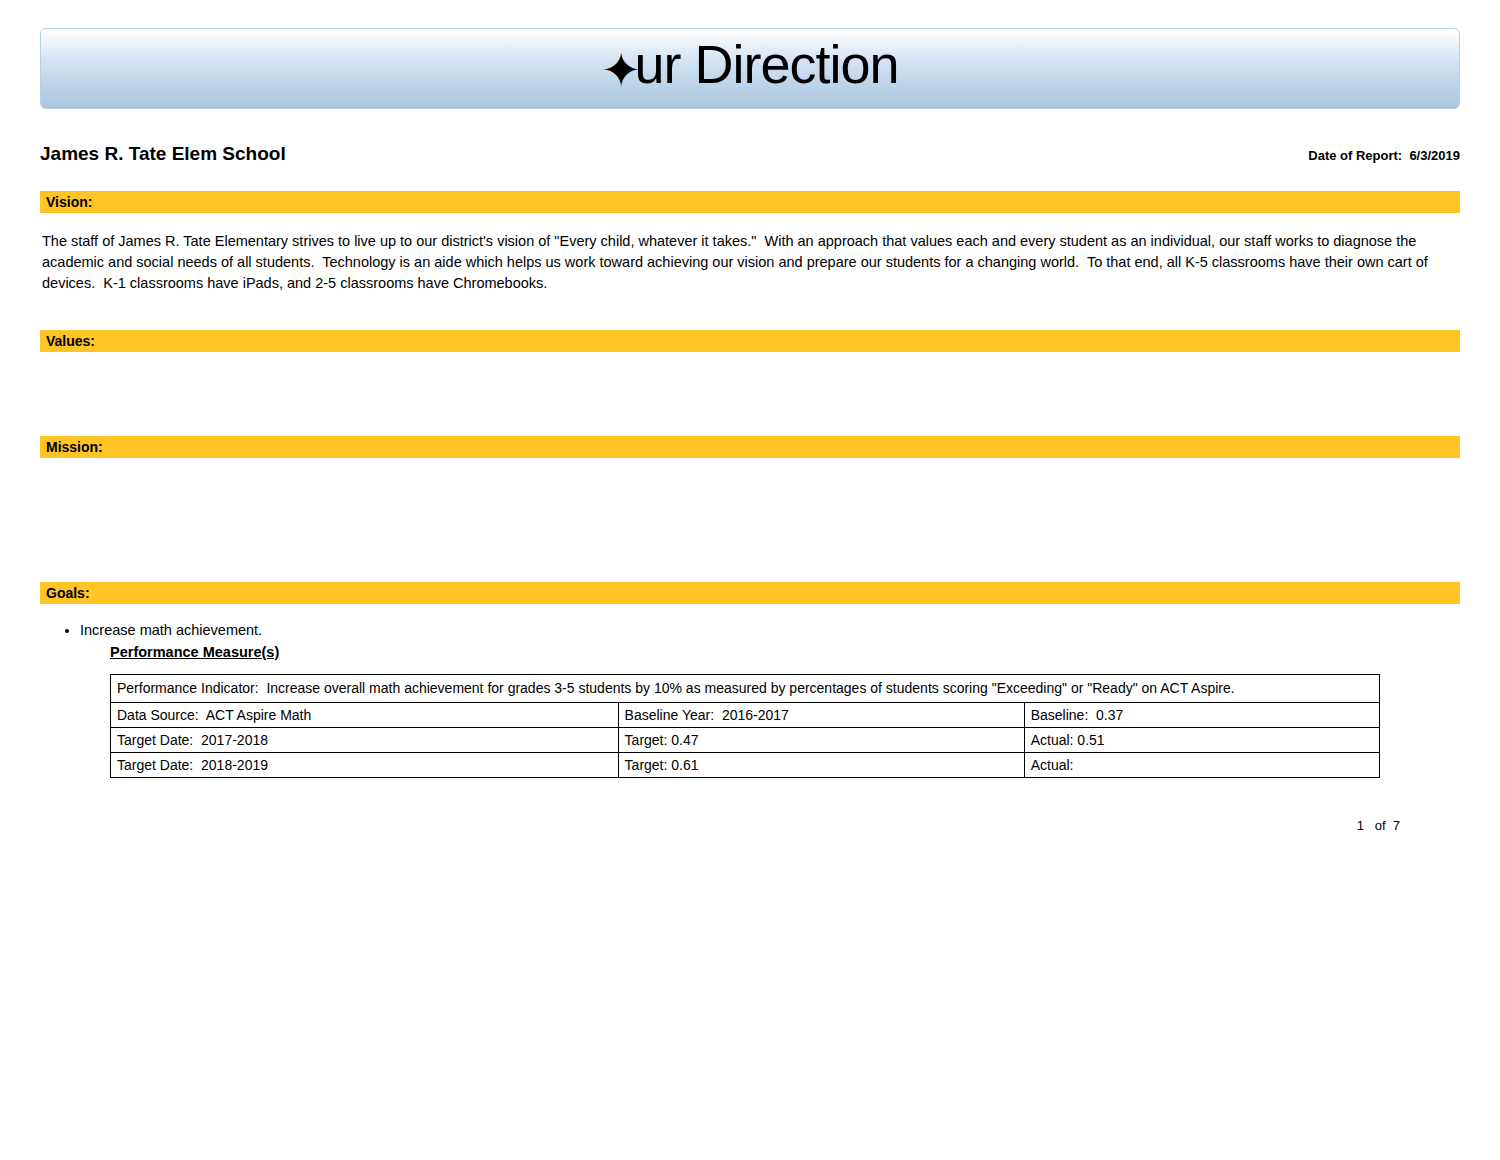✦ur Direction
James R. Tate Elem School
Date of Report: 6/3/2019
Vision:
The staff of James R. Tate Elementary strives to live up to our district's vision of "Every child, whatever it takes." With an approach that values each and every student as an individual, our staff works to diagnose the academic and social needs of all students. Technology is an aide which helps us work toward achieving our vision and prepare our students for a changing world. To that end, all K-5 classrooms have their own cart of devices. K-1 classrooms have iPads, and 2-5 classrooms have Chromebooks.
Values:
Mission:
Goals:
Increase math achievement.
Performance Measure(s)
| Performance Indicator: Increase overall math achievement for grades 3-5 students by 10% as measured by percentages of students scoring "Exceeding" or "Ready" on ACT Aspire. |
| Data Source: ACT Aspire Math | Baseline Year: 2016-2017 | Baseline: 0.37 |
| Target Date: 2017-2018 | Target: 0.47 | Actual: 0.51 |
| Target Date: 2018-2019 | Target: 0.61 | Actual: |
1 of 7